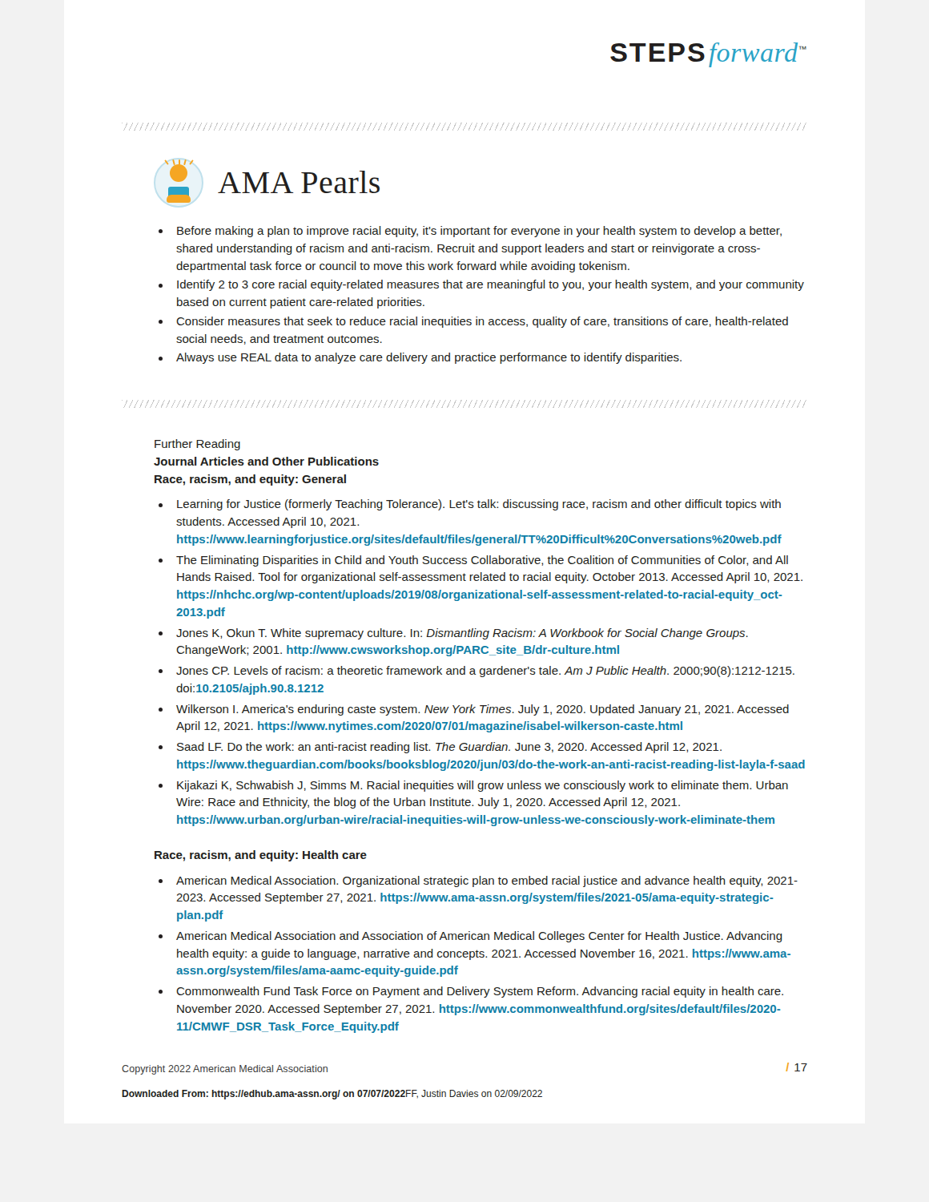STEPS forward™
AMA Pearls
Before making a plan to improve racial equity, it's important for everyone in your health system to develop a better, shared understanding of racism and anti-racism. Recruit and support leaders and start or reinvigorate a cross-departmental task force or council to move this work forward while avoiding tokenism.
Identify 2 to 3 core racial equity-related measures that are meaningful to you, your health system, and your community based on current patient care-related priorities.
Consider measures that seek to reduce racial inequities in access, quality of care, transitions of care, health-related social needs, and treatment outcomes.
Always use REAL data to analyze care delivery and practice performance to identify disparities.
Further Reading
Journal Articles and Other Publications
Race, racism, and equity: General
Learning for Justice (formerly Teaching Tolerance). Let's talk: discussing race, racism and other difficult topics with students. Accessed April 10, 2021. https://www.learningforjustice.org/sites/default/files/general/TT%20Difficult%20Conversations%20web.pdf
The Eliminating Disparities in Child and Youth Success Collaborative, the Coalition of Communities of Color, and All Hands Raised. Tool for organizational self-assessment related to racial equity. October 2013. Accessed April 10, 2021. https://nhchc.org/wp-content/uploads/2019/08/organizational-self-assessment-related-to-racial-equity_oct-2013.pdf
Jones K, Okun T. White supremacy culture. In: Dismantling Racism: A Workbook for Social Change Groups. ChangeWork; 2001. http://www.cwsworkshop.org/PARC_site_B/dr-culture.html
Jones CP. Levels of racism: a theoretic framework and a gardener's tale. Am J Public Health. 2000;90(8):1212-1215. doi:10.2105/ajph.90.8.1212
Wilkerson I. America's enduring caste system. New York Times. July 1, 2020. Updated January 21, 2021. Accessed April 12, 2021. https://www.nytimes.com/2020/07/01/magazine/isabel-wilkerson-caste.html
Saad LF. Do the work: an anti-racist reading list. The Guardian. June 3, 2020. Accessed April 12, 2021. https://www.theguardian.com/books/booksblog/2020/jun/03/do-the-work-an-anti-racist-reading-list-layla-f-saad
Kijakazi K, Schwabish J, Simms M. Racial inequities will grow unless we consciously work to eliminate them. Urban Wire: Race and Ethnicity, the blog of the Urban Institute. July 1, 2020. Accessed April 12, 2021. https://www.urban.org/urban-wire/racial-inequities-will-grow-unless-we-consciously-work-eliminate-them
Race, racism, and equity: Health care
American Medical Association. Organizational strategic plan to embed racial justice and advance health equity, 2021-2023. Accessed September 27, 2021. https://www.ama-assn.org/system/files/2021-05/ama-equity-strategic-plan.pdf
American Medical Association and Association of American Medical Colleges Center for Health Justice. Advancing health equity: a guide to language, narrative and concepts. 2021. Accessed November 16, 2021. https://www.ama-assn.org/system/files/ama-aamc-equity-guide.pdf
Commonwealth Fund Task Force on Payment and Delivery System Reform. Advancing racial equity in health care. November 2020. Accessed September 27, 2021. https://www.commonwealthfund.org/sites/default/files/2020-11/CMWF_DSR_Task_Force_Equity.pdf
Copyright 2022 American Medical Association
/17
Downloaded From: https://edhub.ama-assn.org/ on 07/07/2022FF, Justin Davies on 02/09/2022